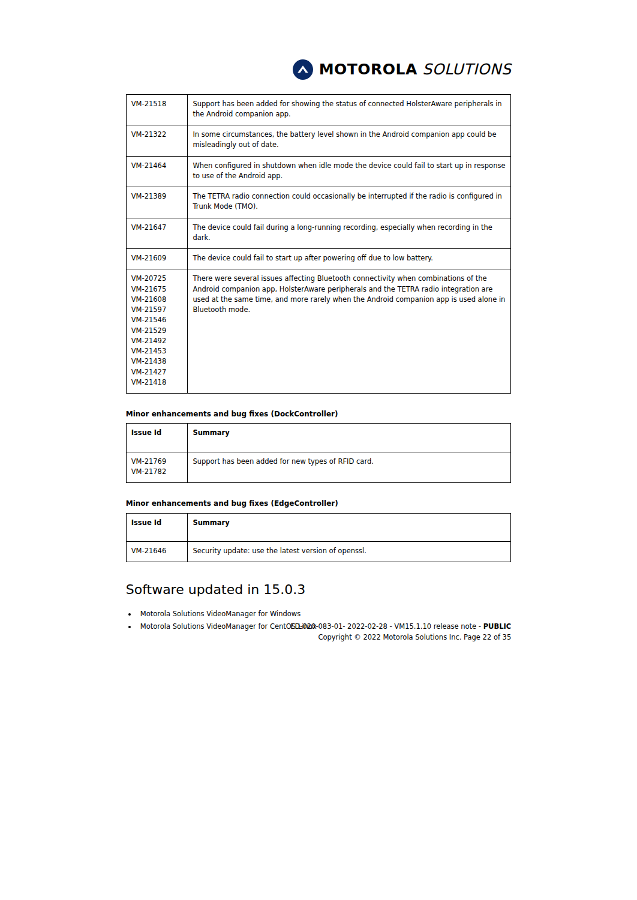MOTOROLA SOLUTIONS
| VM-21518 | Support has been added for showing the status of connected HolsterAware peripherals in the Android companion app. |
| VM-21322 | In some circumstances, the battery level shown in the Android companion app could be misleadingly out of date. |
| VM-21464 | When configured in shutdown when idle mode the device could fail to start up in response to use of the Android app. |
| VM-21389 | The TETRA radio connection could occasionally be interrupted if the radio is configured in Trunk Mode (TMO). |
| VM-21647 | The device could fail during a long-running recording, especially when recording in the dark. |
| VM-21609 | The device could fail to start up after powering off due to low battery. |
| VM-20725 VM-21675 VM-21608 VM-21597 VM-21546 VM-21529 VM-21492 VM-21453 VM-21438 VM-21427 VM-21418 | There were several issues affecting Bluetooth connectivity when combinations of the Android companion app, HolsterAware peripherals and the TETRA radio integration are used at the same time, and more rarely when the Android companion app is used alone in Bluetooth mode. |
Minor enhancements and bug fixes (DockController)
| Issue Id | Summary |
| --- | --- |
| VM-21769 VM-21782 | Support has been added for new types of RFID card. |
Minor enhancements and bug fixes (EdgeController)
| Issue Id | Summary |
| --- | --- |
| VM-21646 | Security update: use the latest version of openssl. |
Software updated in 15.0.3
Motorola Solutions VideoManager for Windows
Motorola Solutions VideoManager for CentOS Linux
ED-020-083-01- 2022-02-28 - VM15.1.10 release note - PUBLIC
Copyright © 2022 Motorola Solutions Inc. Page 22 of 35